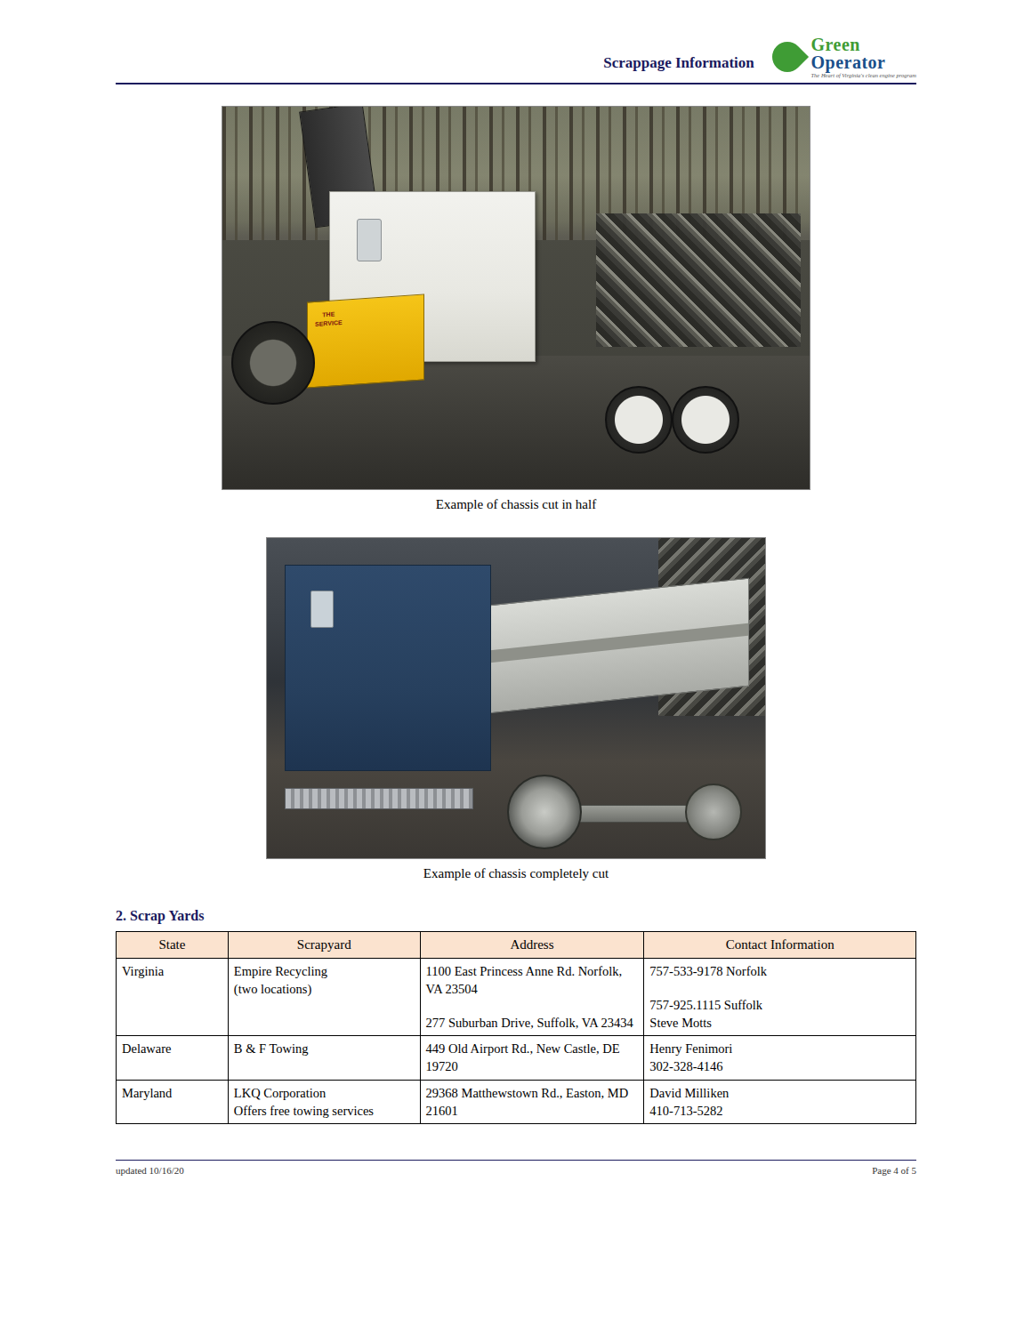Scrappage Information
Green Operator The Heart of Virginia's clean engine program
THE
SERVICE
Example of chassis cut in half
Example of chassis completely cut
2. Scrap Yards
| State | Scrapyard | Address | Contact Information |
| --- | --- | --- | --- |
| Virginia | Empire Recycling (two locations) | 1100 East Princess Anne Rd. Norfolk, VA 23504 277 Suburban Drive, Suffolk, VA 23434 | 757-533-9178 Norfolk 757-925.1115 Suffolk Steve Motts |
| Delaware | B & F Towing | 449 Old Airport Rd., New Castle, DE 19720 | Henry Fenimori 302-328-4146 |
| Maryland | LKQ Corporation Offers free towing services | 29368 Matthewstown Rd., Easton, MD 21601 | David Milliken 410-713-5282 |
updated 10/16/20 Page 4 of 5